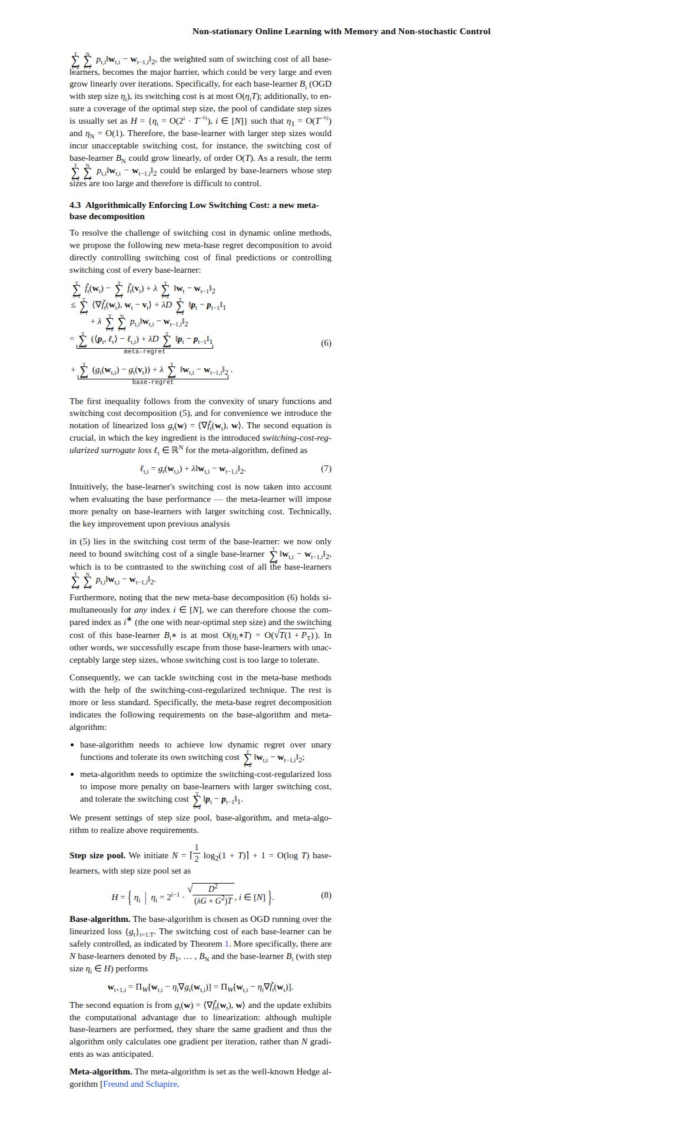Non-stationary Online Learning with Memory and Non-stochastic Control
∑Tt=2∑Ni=1 pt,i‖wt,i − wt−1,i‖2, the weighted sum of switching cost of all base-learners, becomes the major barrier, which could be very large and even grow linearly over iterations. Specifically, for each base-learner Bi (OGD with step size ηi), its switching cost is at most O(ηiT); additionally, to ensure a coverage of the optimal step size, the pool of candidate step sizes is usually set as H = {ηi = O(2i · T−½), i ∈ [N]} such that η1 = O(T−½) and ηN = O(1). Therefore, the base-learner with larger step sizes would incur unacceptable switching cost, for instance, the switching cost of base-learner BN could grow linearly, of order O(T). As a result, the term ∑Tt=2∑Ni=1 pt,i‖wt,i − wt−1,i‖2 could be enlarged by base-learners whose step sizes are too large and therefore is difficult to control.
4.3 Algorithmically Enforcing Low Switching Cost: a new meta-base decomposition
To resolve the challenge of switching cost in dynamic online methods, we propose the following new meta-base regret decomposition to avoid directly controlling switching cost of final predictions or controlling switching cost of every base-learner:
∑Tt=1 f̃t(wt) − ∑Tt=1 f̃t(vt) + λ ∑Tt=2 ‖wt − wt−1‖2
≤ ∑Tt=1 ⟨∇f̃t(wt), wt − vt⟩ + λD ∑Tt=2 ‖pt − pt−1‖1
+ λ ∑Tt=2∑Ni=1 pt,i‖wt,i − wt−1,i‖2
= ∑Tt=1 (⟨pt, ℓt⟩ − ℓt,i) + λD ∑Tt=2 ‖pt − pt−1‖1 meta-regret
(6)
+ ∑Tt=1 (gt(wt,i) − gt(vt)) + λ ∑Tt=2 ‖wt,i − wt−1,i‖2 base-regret .
The first inequality follows from the convexity of unary functions and switching cost decomposition (5), and for convenience we introduce the notation of linearized loss gt(w) = ⟨∇f̃t(wt), w⟩. The second equation is crucial, in which the key ingredient is the introduced switching-cost-regularized surrogate loss ℓt ∈ ℝN for the meta-algorithm, defined as
ℓt,i = gt(wt,i) + λ‖wt,i − wt−1,i‖2.
(7)
Intuitively, the base-learner's switching cost is now taken into account when evaluating the base performance — the meta-learner will impose more penalty on base-learners with larger switching cost. Technically, the key improvement upon previous analysis
in (5) lies in the switching cost term of the base-learner: we now only need to bound switching cost of a single base-learner ∑Tt=2‖wt,i − wt−1,i‖2, which is to be contrasted to the switching cost of all the base-learners ∑Tt=2∑Ni=1 pt,i‖wt,i − wt−1,i‖2.
Furthermore, noting that the new meta-base decomposition (6) holds simultaneously for any index i ∈ [N], we can therefore choose the compared index as i∗ (the one with near-optimal step size) and the switching cost of this base-learner Bi∗ is at most O(ηi∗T) = O(T(1 + PT)). In other words, we successfully escape from those base-learners with unacceptably large step sizes, whose switching cost is too large to tolerate.
Consequently, we can tackle switching cost in the meta-base methods with the help of the switching-cost-regularized technique. The rest is more or less standard. Specifically, the meta-base regret decomposition indicates the following requirements on the base-algorithm and meta-algorithm:
base-algorithm needs to achieve low dynamic regret over unary functions and tolerate its own switching cost ∑Tt=2‖wt,i − wt−1,i‖2;
meta-algorithm needs to optimize the switching-cost-regularized loss to impose more penalty on base-learners with larger switching cost, and tolerate the switching cost ∑Tt=2‖pt − pt−1‖1.
We present settings of step size pool, base-algorithm, and meta-algorithm to realize above requirements.
Step size pool. We initiate N = ⌈12 log2(1 + T)⌉ + 1 = O(log T) base-learners, with step size pool set as
H = { ηi | ηi = 2i−1 · D2(λG + G2)T, i ∈ [N] }.
(8)
Base-algorithm. The base-algorithm is chosen as OGD running over the linearized loss {gt}t=1:T. The switching cost of each base-learner can be safely controlled, as indicated by Theorem 1. More specifically, there are N base-learners denoted by B1, … , BN and the base-learner Bi (with step size ηi ∈ H) performs
wt+1,i = ΠW[wt,i − ηi∇gt(wt,i)] = ΠW[wt,i − ηi∇f̃t(wt)].
The second equation is from gt(w) = ⟨∇f̃t(wt), w⟩ and the update exhibits the computational advantage due to linearization: although multiple base-learners are performed, they share the same gradient and thus the algorithm only calculates one gradient per iteration, rather than N gradients as was anticipated.
Meta-algorithm. The meta-algorithm is set as the well-known Hedge algorithm [Freund and Schapire,